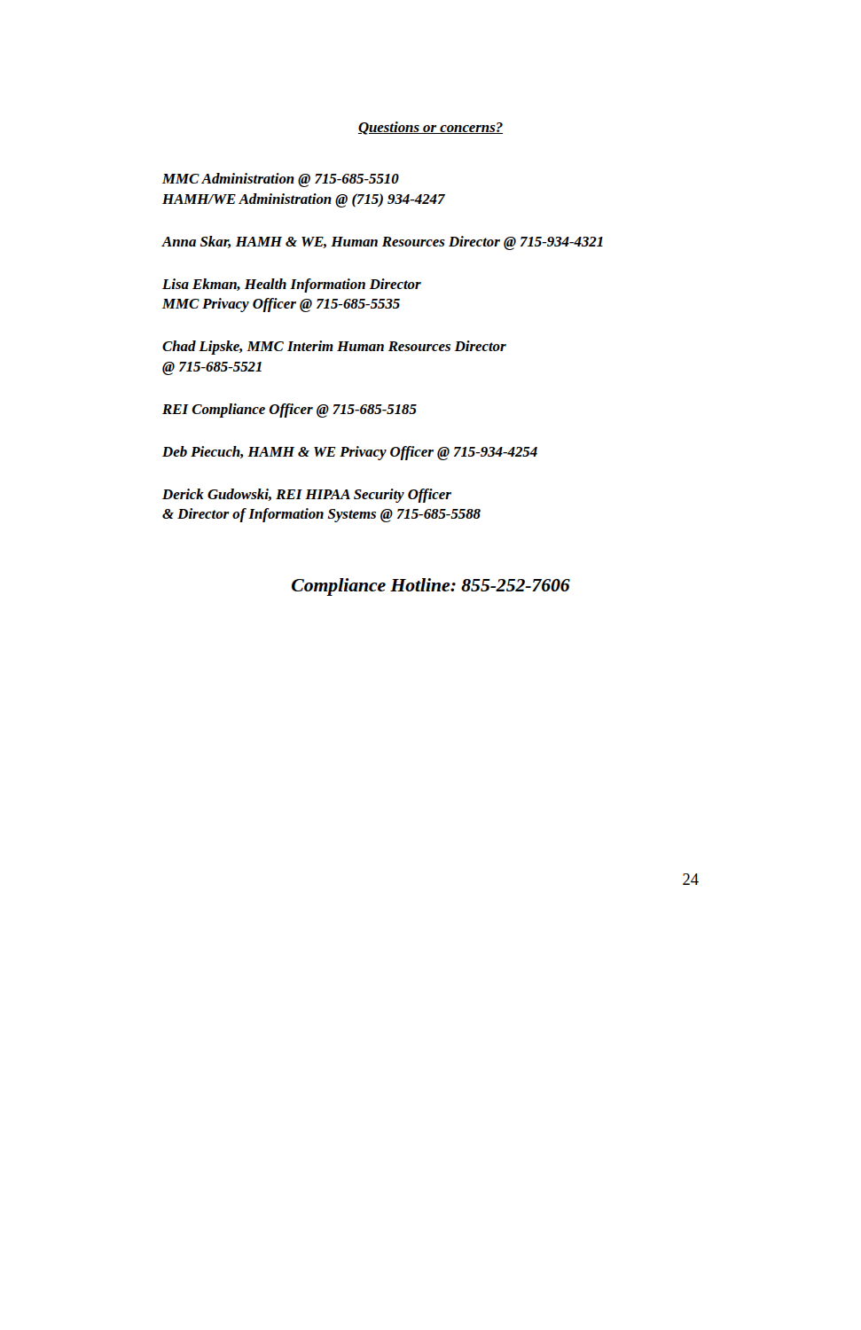Questions or concerns?
MMC Administration @ 715-685-5510
HAMH/WE Administration @ (715) 934-4247
Anna Skar, HAMH & WE, Human Resources Director @ 715-934-4321
Lisa Ekman, Health Information Director
MMC Privacy Officer @ 715-685-5535
Chad Lipske, MMC Interim Human Resources Director
@ 715-685-5521
REI Compliance Officer @ 715-685-5185
Deb Piecuch, HAMH & WE Privacy Officer @ 715-934-4254
Derick Gudowski, REI HIPAA Security Officer
& Director of Information Systems @ 715-685-5588
Compliance Hotline: 855-252-7606
24